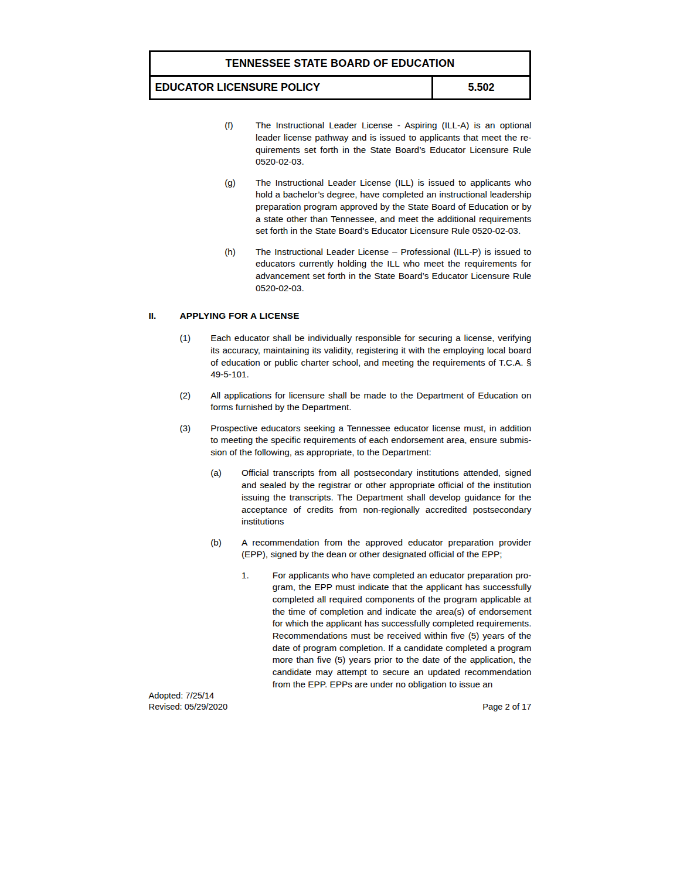TENNESSEE STATE BOARD OF EDUCATION
EDUCATOR LICENSURE POLICY
5.502
(f)
The Instructional Leader License - Aspiring (ILL-A) is an optional leader license pathway and is issued to applicants that meet the requirements set forth in the State Board’s Educator Licensure Rule 0520-02-03.
(g)
The Instructional Leader License (ILL) is issued to applicants who hold a bachelor’s degree, have completed an instructional leadership preparation program approved by the State Board of Education or by a state other than Tennessee, and meet the additional requirements set forth in the State Board’s Educator Licensure Rule 0520-02-03.
(h)
The Instructional Leader License – Professional (ILL-P) is issued to educators currently holding the ILL who meet the requirements for advancement set forth in the State Board’s Educator Licensure Rule 0520-02-03.
II.
APPLYING FOR A LICENSE
(1)
Each educator shall be individually responsible for securing a license, verifying its accuracy, maintaining its validity, registering it with the employing local board of education or public charter school, and meeting the requirements of T.C.A. § 49-5-101.
(2)
All applications for licensure shall be made to the Department of Education on forms furnished by the Department.
(3)
Prospective educators seeking a Tennessee educator license must, in addition to meeting the specific requirements of each endorsement area, ensure submission of the following, as appropriate, to the Department:
(a)
Official transcripts from all postsecondary institutions attended, signed and sealed by the registrar or other appropriate official of the institution issuing the transcripts. The Department shall develop guidance for the acceptance of credits from non-regionally accredited postsecondary institutions
(b)
A recommendation from the approved educator preparation provider (EPP), signed by the dean or other designated official of the EPP;
1.
For applicants who have completed an educator preparation program, the EPP must indicate that the applicant has successfully completed all required components of the program applicable at the time of completion and indicate the area(s) of endorsement for which the applicant has successfully completed requirements. Recommendations must be received within five (5) years of the date of program completion. If a candidate completed a program more than five (5) years prior to the date of the application, the candidate may attempt to secure an updated recommendation from the EPP. EPPs are under no obligation to issue an
Adopted: 7/25/14
Revised: 05/29/2020
Page 2 of 17